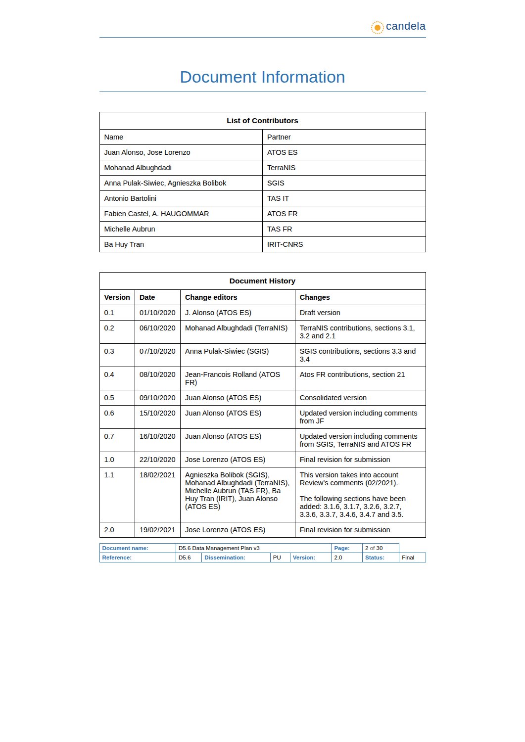candela
Document Information
| List of Contributors |
| --- |
| Name | Partner |
| Juan Alonso, Jose Lorenzo | ATOS ES |
| Mohanad Albughdadi | TerraNIS |
| Anna Pulak-Siwiec, Agnieszka Bolibok | SGIS |
| Antonio Bartolini | TAS IT |
| Fabien Castel, A. HAUGOMMAR | ATOS FR |
| Michelle Aubrun | TAS FR |
| Ba Huy Tran | IRIT-CNRS |
| Document History |
| --- |
| Version | Date | Change editors | Changes |
| 0.1 | 01/10/2020 | J. Alonso (ATOS ES) | Draft version |
| 0.2 | 06/10/2020 | Mohanad Albughdadi (TerraNIS) | TerraNIS contributions, sections 3.1, 3.2 and 2.1 |
| 0.3 | 07/10/2020 | Anna Pulak-Siwiec (SGIS) | SGIS contributions, sections 3.3 and 3.4 |
| 0.4 | 08/10/2020 | Jean-Francois Rolland (ATOS FR) | Atos FR contributions, section 21 |
| 0.5 | 09/10/2020 | Juan Alonso (ATOS ES) | Consolidated version |
| 0.6 | 15/10/2020 | Juan Alonso (ATOS ES) | Updated version including comments from JF |
| 0.7 | 16/10/2020 | Juan Alonso (ATOS ES) | Updated version including comments from SGIS, TerraNIS and ATOS FR |
| 1.0 | 22/10/2020 | Jose Lorenzo (ATOS ES) | Final revision for submission |
| 1.1 | 18/02/2021 | Agnieszka Bolibok (SGIS), Mohanad Albughdadi (TerraNIS), Michelle Aubrun (TAS FR), Ba Huy Tran (IRIT), Juan Alonso (ATOS ES) | This version takes into account Review’s comments (02/2021). The following sections have been added: 3.1.6, 3.1.7, 3.2.6, 3.2.7, 3.3.6, 3.3.7, 3.4.6, 3.4.7 and 3.5. |
| 2.0 | 19/02/2021 | Jose Lorenzo (ATOS ES) | Final revision for submission |
| Document name: | D5.6 Data Management Plan v3 | Page: | 2 of 30 |
| Reference: | D5.6 | Dissemination: | PU | Version: | 2.0 | Status: | Final |